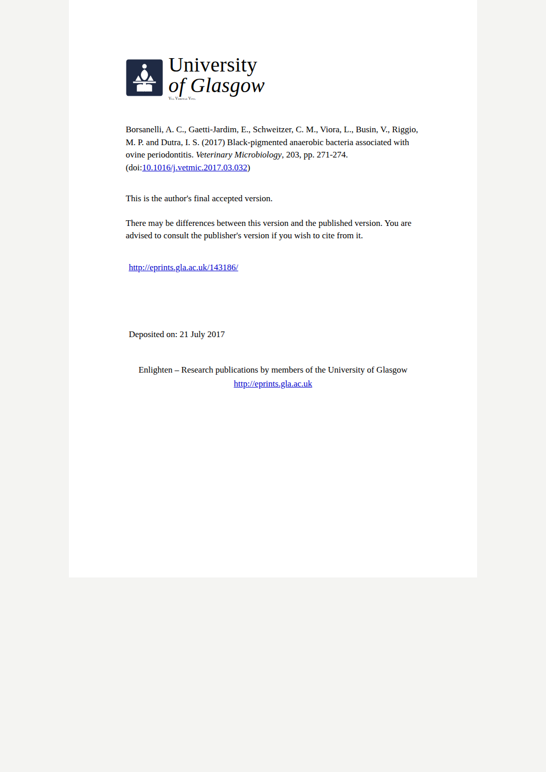University of Glasgow
Via Veritas Vita
Borsanelli, A. C., Gaetti-Jardim, E., Schweitzer, C. M., Viora, L., Busin, V., Riggio, M. P. and Dutra, I. S. (2017) Black-pigmented anaerobic bacteria associated with ovine periodontitis. Veterinary Microbiology, 203, pp. 271-274. (doi:10.1016/j.vetmic.2017.03.032)
This is the author's final accepted version.
There may be differences between this version and the published version. You are advised to consult the publisher's version if you wish to cite from it.
http://eprints.gla.ac.uk/143186/
Deposited on: 21 July 2017
Enlighten – Research publications by members of the University of Glasgow
http://eprints.gla.ac.uk